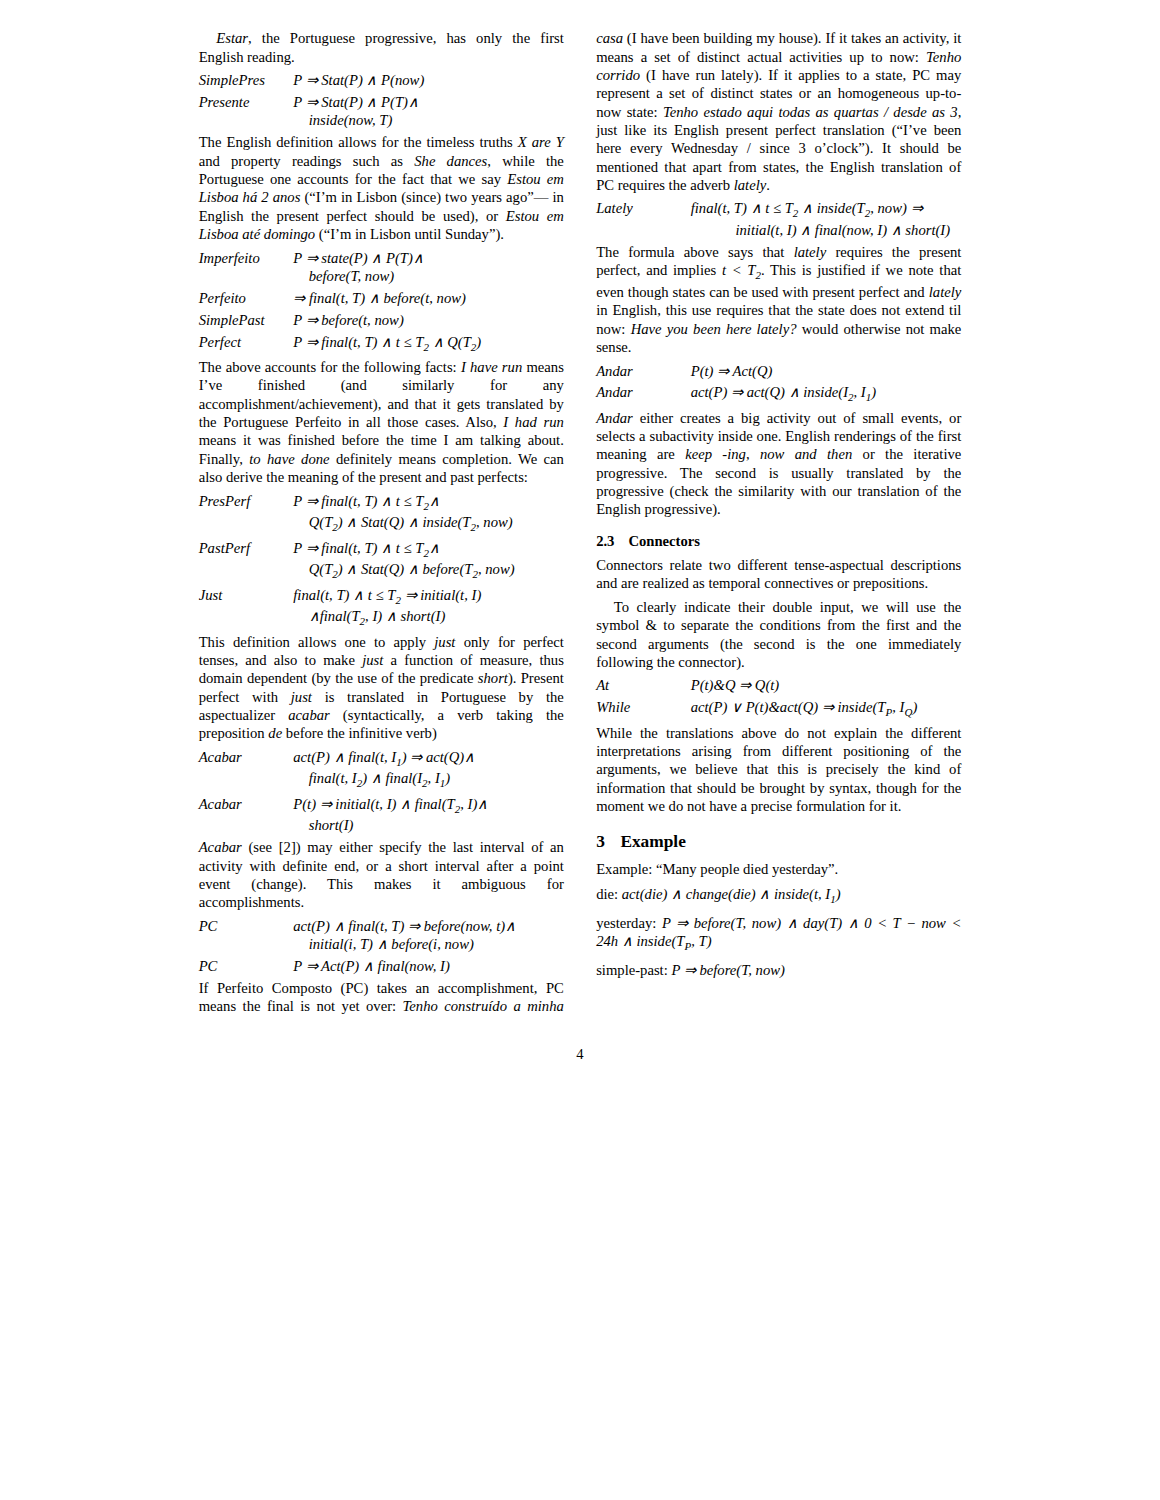Estar, the Portuguese progressive, has only the first English reading.
SimplePres P ⇒ Stat(P) ∧ P(now)
Presente P ⇒ Stat(P) ∧ P(T)∧ inside(now, T)
The English definition allows for the timeless truths X are Y and property readings such as She dances, while the Portuguese one accounts for the fact that we say Estou em Lisboa há 2 anos (“I’m in Lisbon (since) two years ago”— in English the present perfect should be used), or Estou em Lisboa até domingo (“I’m in Lisbon until Sunday”).
Imperfeito P ⇒ state(P) ∧ P(T)∧ before(T, now)
Perfeito ⇒ final(t, T) ∧ before(t, now)
SimplePast P ⇒ before(t, now)
Perfect P ⇒ final(t, T) ∧ t ≤ T2 ∧ Q(T2)
The above accounts for the following facts: I have run means I’ve finished (and similarly for any accomplishment/achievement), and that it gets translated by the Portuguese Perfeito in all those cases. Also, I had run means it was finished before the time I am talking about. Finally, to have done definitely means completion. We can also derive the meaning of the present and past perfects:
PresPerf P ⇒ final(t, T) ∧ t ≤ T2∧ Q(T2) ∧ Stat(Q) ∧ inside(T2, now)
PastPerf P ⇒ final(t, T) ∧ t ≤ T2∧ Q(T2) ∧ Stat(Q) ∧ before(T2, now)
Just final(t, T) ∧ t ≤ T2 ⇒ initial(t, I) ∧final(T2, I) ∧ short(I)
This definition allows one to apply just only for perfect tenses, and also to make just a function of measure, thus domain dependent (by the use of the predicate short). Present perfect with just is translated in Portuguese by the aspectualizer acabar (syntactically, a verb taking the preposition de before the infinitive verb)
Acabar act(P) ∧ final(t, I1) ⇒ act(Q)∧ final(t, I2) ∧ final(I2, I1)
Acabar P(t) ⇒ initial(t, I) ∧ final(T2, I)∧ short(I)
Acabar (see [2]) may either specify the last interval of an activity with definite end, or a short interval after a point event (change). This makes it ambiguous for accomplishments.
PC act(P) ∧ final(t, T) ⇒ before(now, t)∧ initial(i, T) ∧ before(i, now)
PC P ⇒ Act(P) ∧ final(now, I)
If Perfeito Composto (PC) takes an accomplishment, PC means the final is not yet over: Tenho construído a minha casa (I have been building my house). If it takes an activity, it means a set of distinct actual activities up to now: Tenho corrido (I have run lately). If it applies to a state, PC may represent a set of distinct states or an homogeneous up-to-now state: Tenho estado aqui todas as quartas / desde as 3, just like its English present perfect translation (“I’ve been here every Wednesday / since 3 o’clock”). It should be mentioned that apart from states, the English translation of PC requires the adverb lately.
Lately final(t, T) ∧ t ≤ T2 ∧ inside(T2, now) ⇒ initial(t, I) ∧ final(now, I) ∧ short(I)
The formula above says that lately requires the present perfect, and implies t < T2. This is justified if we note that even though states can be used with present perfect and lately in English, this use requires that the state does not extend til now: Have you been here lately? would otherwise not make sense.
Andar P(t) ⇒ Act(Q)
Andar act(P) ⇒ act(Q) ∧ inside(I2, I1)
Andar either creates a big activity out of small events, or selects a subactivity inside one. English renderings of the first meaning are keep -ing, now and then or the iterative progressive. The second is usually translated by the progressive (check the similarity with our translation of the English progressive).
2.3 Connectors
Connectors relate two different tense-aspectual descriptions and are realized as temporal connectives or prepositions.
To clearly indicate their double input, we will use the symbol & to separate the conditions from the first and the second arguments (the second is the one immediately following the connector).
At P(t)&Q ⇒ Q(t)
While act(P) ∨ P(t)&act(Q) ⇒ inside(TP, IQ)
While the translations above do not explain the different interpretations arising from different positioning of the arguments, we believe that this is precisely the kind of information that should be brought by syntax, though for the moment we do not have a precise formulation for it.
3 Example
Example: “Many people died yesterday”.
die: act(die) ∧ change(die) ∧ inside(t, I1)
yesterday: P ⇒ before(T, now) ∧ day(T) ∧ 0 < T − now < 24h ∧ inside(TP, T)
simple-past: P ⇒ before(T, now)
4